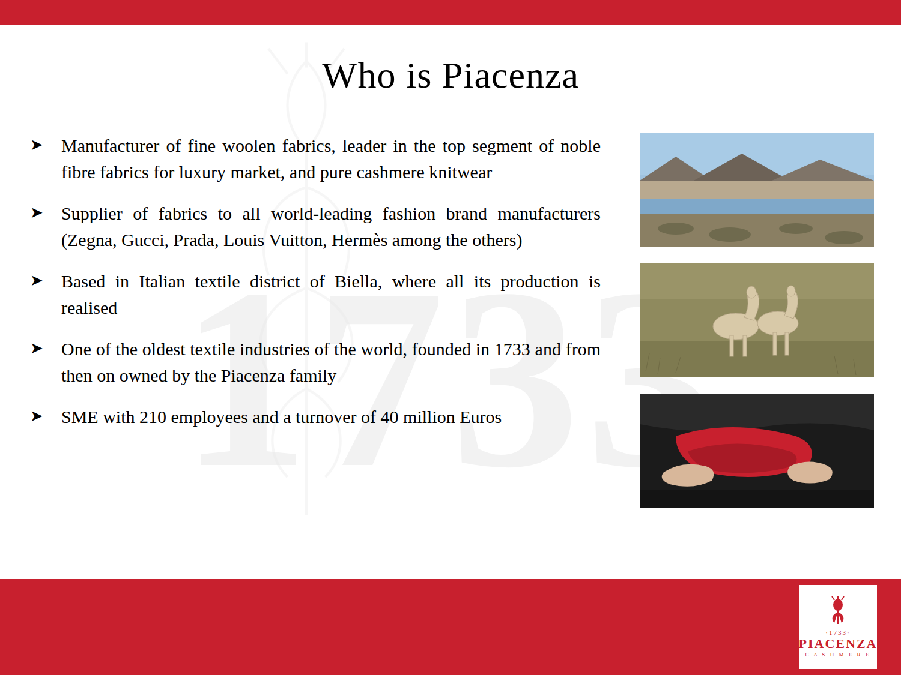1733
Who is Piacenza
Manufacturer of fine woolen fabrics, leader in the top segment of noble fibre fabrics for luxury market, and pure cashmere knitwear
Supplier of fabrics to all world-leading fashion brand manufacturers (Zegna, Gucci, Prada, Louis Vuitton, Hermès among the others)
Based in Italian textile district of Biella, where all its production is realised
One of the oldest textile industries of the world, founded in 1733 and from then on owned by the Piacenza family
SME with 210 employees and a turnover of 40 million Euros
·1733·
PIACENZA
C A S H M E R E